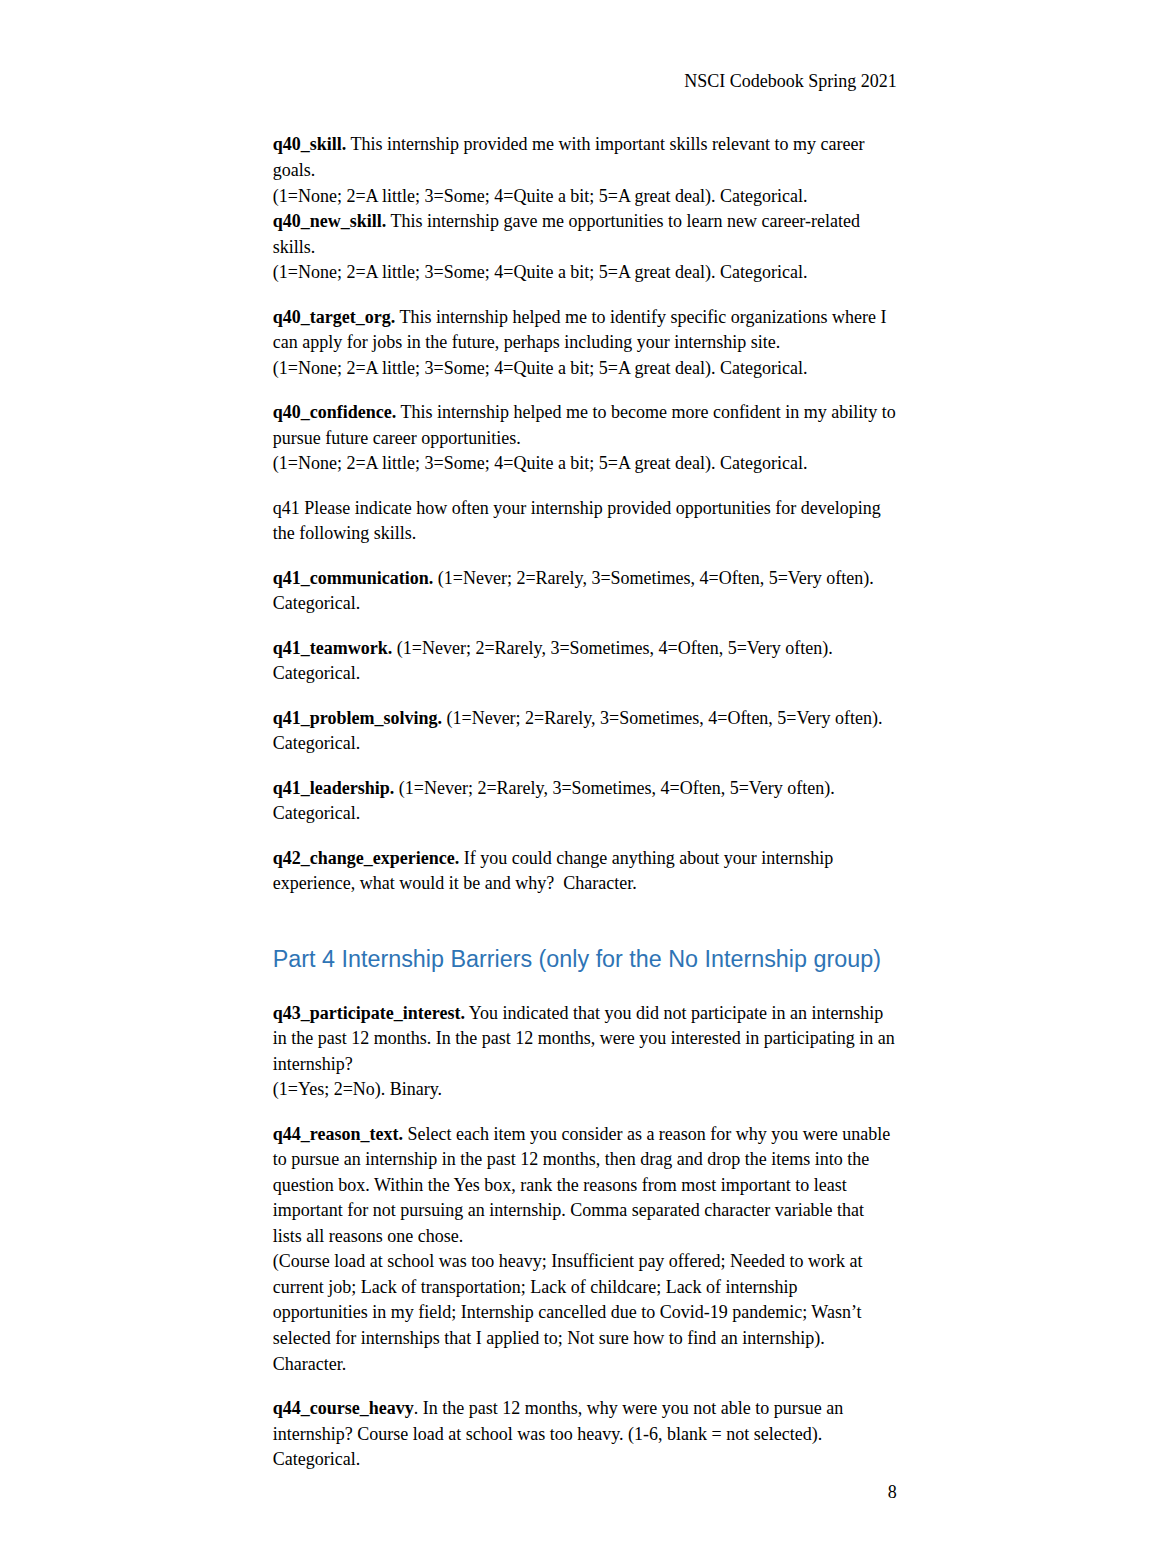NSCI Codebook Spring 2021
q40_skill. This internship provided me with important skills relevant to my career goals.
(1=None; 2=A little; 3=Some; 4=Quite a bit; 5=A great deal). Categorical.
q40_new_skill. This internship gave me opportunities to learn new career-related skills.
(1=None; 2=A little; 3=Some; 4=Quite a bit; 5=A great deal). Categorical.
q40_target_org. This internship helped me to identify specific organizations where I can apply for jobs in the future, perhaps including your internship site.
(1=None; 2=A little; 3=Some; 4=Quite a bit; 5=A great deal). Categorical.
q40_confidence. This internship helped me to become more confident in my ability to pursue future career opportunities.
(1=None; 2=A little; 3=Some; 4=Quite a bit; 5=A great deal). Categorical.
q41 Please indicate how often your internship provided opportunities for developing the following skills.
q41_communication. (1=Never; 2=Rarely, 3=Sometimes, 4=Often, 5=Very often). Categorical.
q41_teamwork. (1=Never; 2=Rarely, 3=Sometimes, 4=Often, 5=Very often). Categorical.
q41_problem_solving. (1=Never; 2=Rarely, 3=Sometimes, 4=Often, 5=Very often). Categorical.
q41_leadership. (1=Never; 2=Rarely, 3=Sometimes, 4=Often, 5=Very often). Categorical.
q42_change_experience. If you could change anything about your internship experience, what would it be and why? Character.
Part 4 Internship Barriers (only for the No Internship group)
q43_participate_interest. You indicated that you did not participate in an internship in the past 12 months. In the past 12 months, were you interested in participating in an internship?
(1=Yes; 2=No). Binary.
q44_reason_text. Select each item you consider as a reason for why you were unable to pursue an internship in the past 12 months, then drag and drop the items into the question box. Within the Yes box, rank the reasons from most important to least important for not pursuing an internship. Comma separated character variable that lists all reasons one chose.
(Course load at school was too heavy; Insufficient pay offered; Needed to work at current job; Lack of transportation; Lack of childcare; Lack of internship opportunities in my field; Internship cancelled due to Covid-19 pandemic; Wasn’t selected for internships that I applied to; Not sure how to find an internship). Character.
q44_course_heavy. In the past 12 months, why were you not able to pursue an internship? Course load at school was too heavy. (1-6, blank = not selected). Categorical.
8